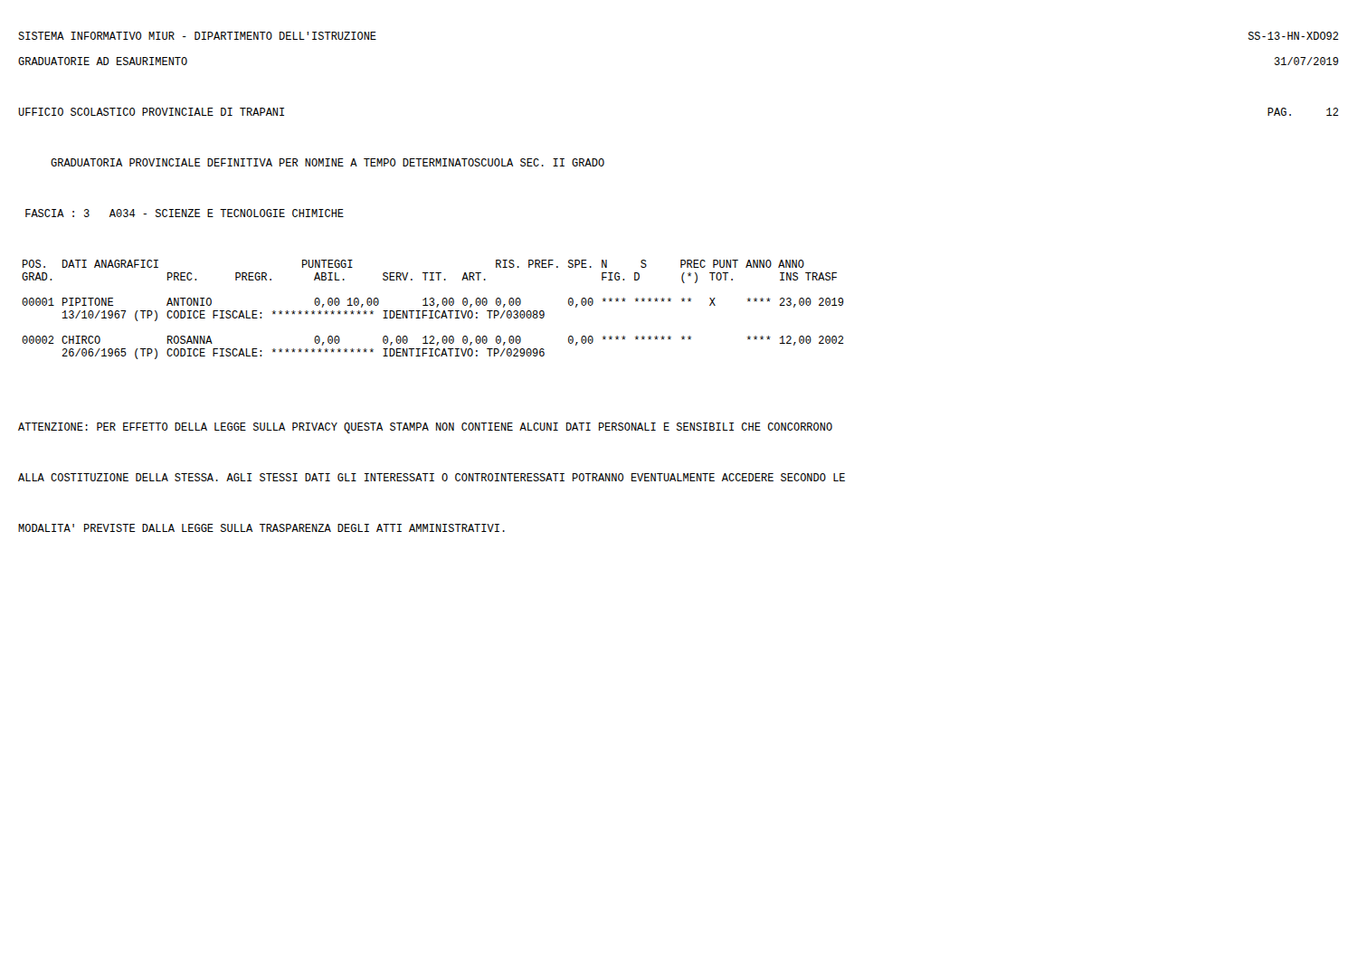SISTEMA INFORMATIVO MIUR - DIPARTIMENTO DELL'ISTRUZIONE SS-13-HN-XDO92
GRADUATORIE AD ESAURIMENTO 31/07/2019
UFFICIO SCOLASTICO PROVINCIALE DI TRAPANI PAG. 12
GRADUATORIA PROVINCIALE DEFINITIVA PER NOMINE A TEMPO DETERMINATOSCUOLA SEC. II GRADO
FASCIA : 3 A034 - SCIENZE E TECNOLOGIE CHIMICHE
| POS. | DATI ANAGRAFICI | PUNTEGGI | RIS. PREF. | SPE. | N | S | PREC PUNT | ANNO ANNO |
| GRAD. | | PREC. | PREGR. | ABIL. | SERV. | TIT. | ART. | | | FIG. D | (*) | TOT. | | INS TRASF |
| 00001 | PIPITONE | ANTONIO | 0,00 10,00 | 13,00 | 0,00 | 0,00 | 0,00 | **** ****** | ** | X | **** | 23,00 2019 |
| | 13/10/1967 (TP) | CODICE FISCALE: **************** | IDENTIFICATIVO: TP/030089 | |
| 00002 | CHIRCO | ROSANNA | 0,00 | 0,00 | 12,00 | 0,00 | 0,00 | 0,00 | **** ****** | ** | | **** | 12,00 2002 |
| | 26/06/1965 (TP) | CODICE FISCALE: **************** | IDENTIFICATIVO: TP/029096 | |
ATTENZIONE: PER EFFETTO DELLA LEGGE SULLA PRIVACY QUESTA STAMPA NON CONTIENE ALCUNI DATI PERSONALI E SENSIBILI CHE CONCORRONO
ALLA COSTITUZIONE DELLA STESSA. AGLI STESSI DATI GLI INTERESSATI O CONTROINTERESSATI POTRANNO EVENTUALMENTE ACCEDERE SECONDO LE
MODALITA' PREVISTE DALLA LEGGE SULLA TRASPARENZA DEGLI ATTI AMMINISTRATIVI.